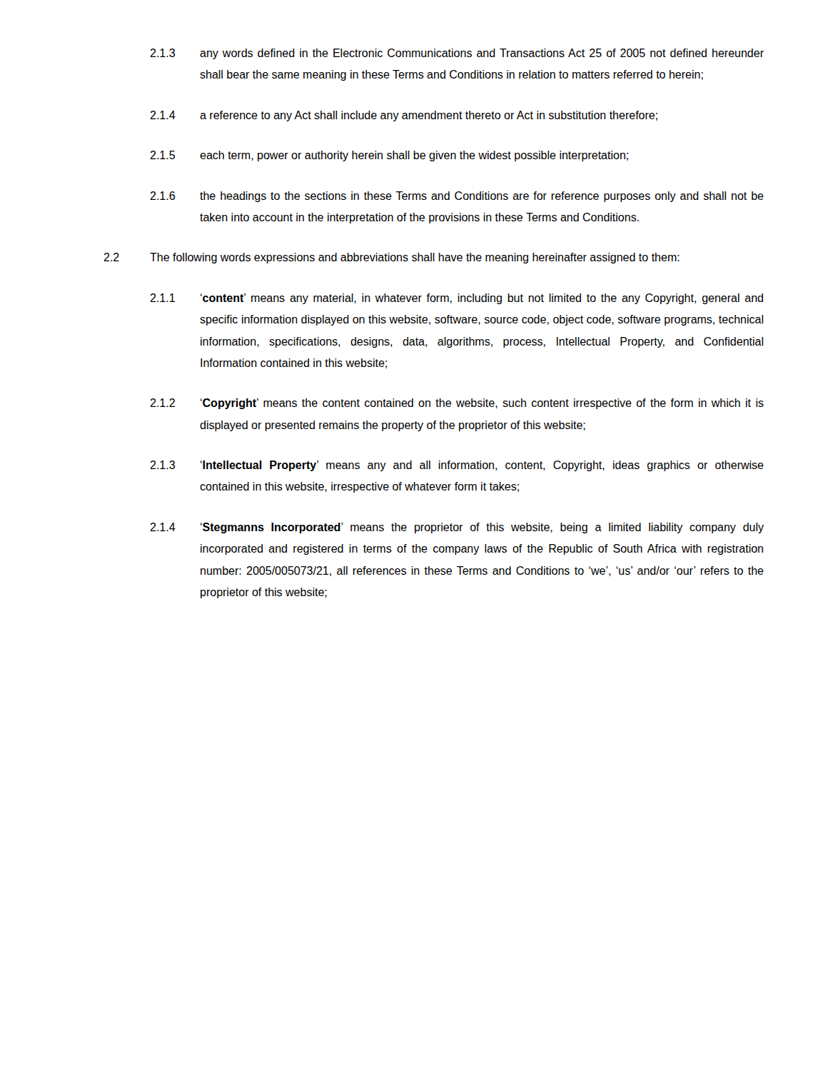2.1.3 any words defined in the Electronic Communications and Transactions Act 25 of 2005 not defined hereunder shall bear the same meaning in these Terms and Conditions in relation to matters referred to herein;
2.1.4 a reference to any Act shall include any amendment thereto or Act in substitution therefore;
2.1.5 each term, power or authority herein shall be given the widest possible interpretation;
2.1.6 the headings to the sections in these Terms and Conditions are for reference purposes only and shall not be taken into account in the interpretation of the provisions in these Terms and Conditions.
2.2 The following words expressions and abbreviations shall have the meaning hereinafter assigned to them:
2.1.1 ‘content’ means any material, in whatever form, including but not limited to the any Copyright, general and specific information displayed on this website, software, source code, object code, software programs, technical information, specifications, designs, data, algorithms, process, Intellectual Property, and Confidential Information contained in this website;
2.1.2 ‘Copyright’ means the content contained on the website, such content irrespective of the form in which it is displayed or presented remains the property of the proprietor of this website;
2.1.3 ‘Intellectual Property’ means any and all information, content, Copyright, ideas graphics or otherwise contained in this website, irrespective of whatever form it takes;
2.1.4 ‘Stegmanns Incorporated’ means the proprietor of this website, being a limited liability company duly incorporated and registered in terms of the company laws of the Republic of South Africa with registration number: 2005/005073/21, all references in these Terms and Conditions to ‘we’, ‘us’ and/or ‘our’ refers to the proprietor of this website;